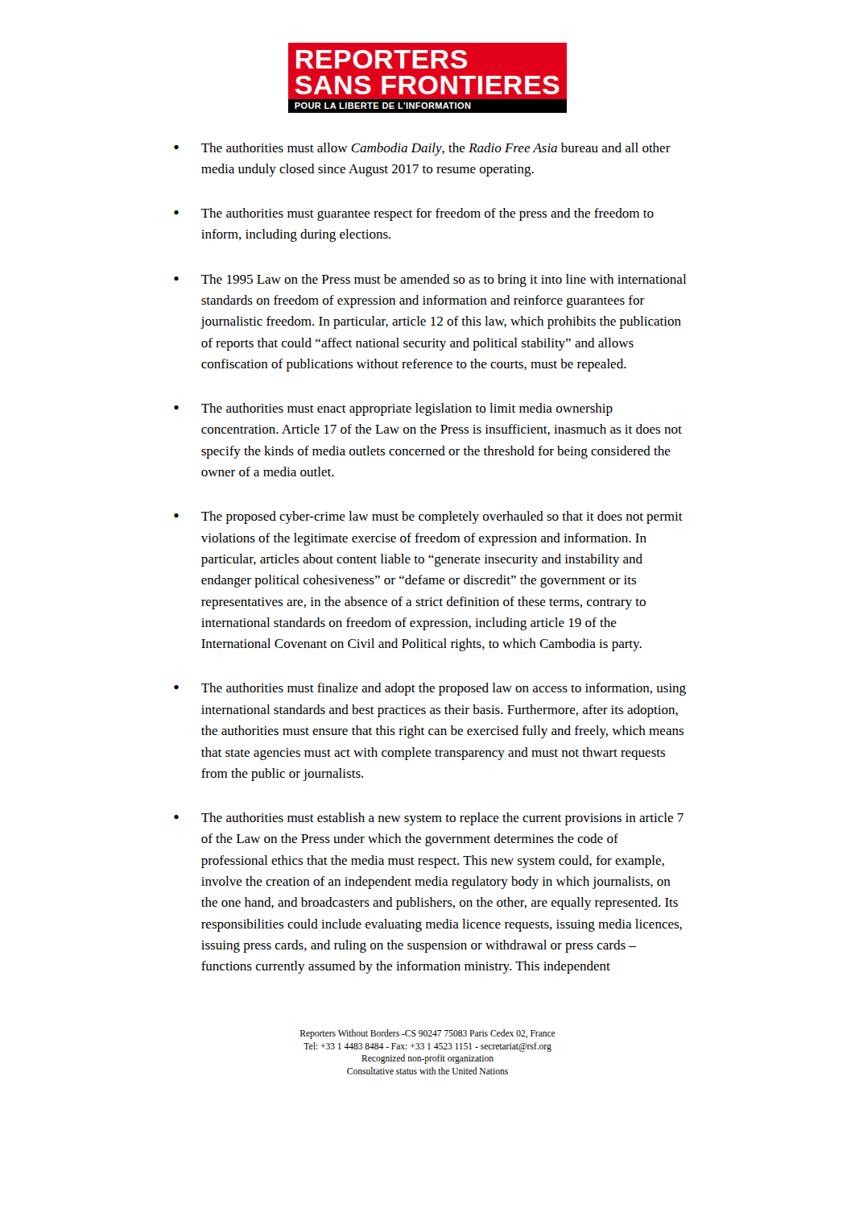REPORTERS SANS FRONTIERES POUR LA LIBERTE DE L'INFORMATION
The authorities must allow Cambodia Daily, the Radio Free Asia bureau and all other media unduly closed since August 2017 to resume operating.
The authorities must guarantee respect for freedom of the press and the freedom to inform, including during elections.
The 1995 Law on the Press must be amended so as to bring it into line with international standards on freedom of expression and information and reinforce guarantees for journalistic freedom. In particular, article 12 of this law, which prohibits the publication of reports that could “affect national security and political stability” and allows confiscation of publications without reference to the courts, must be repealed.
The authorities must enact appropriate legislation to limit media ownership concentration. Article 17 of the Law on the Press is insufficient, inasmuch as it does not specify the kinds of media outlets concerned or the threshold for being considered the owner of a media outlet.
The proposed cyber-crime law must be completely overhauled so that it does not permit violations of the legitimate exercise of freedom of expression and information. In particular, articles about content liable to “generate insecurity and instability and endanger political cohesiveness” or “defame or discredit” the government or its representatives are, in the absence of a strict definition of these terms, contrary to international standards on freedom of expression, including article 19 of the International Covenant on Civil and Political rights, to which Cambodia is party.
The authorities must finalize and adopt the proposed law on access to information, using international standards and best practices as their basis. Furthermore, after its adoption, the authorities must ensure that this right can be exercised fully and freely, which means that state agencies must act with complete transparency and must not thwart requests from the public or journalists.
The authorities must establish a new system to replace the current provisions in article 7 of the Law on the Press under which the government determines the code of professional ethics that the media must respect. This new system could, for example, involve the creation of an independent media regulatory body in which journalists, on the one hand, and broadcasters and publishers, on the other, are equally represented. Its responsibilities could include evaluating media licence requests, issuing media licences, issuing press cards, and ruling on the suspension or withdrawal or press cards – functions currently assumed by the information ministry. This independent
Reporters Without Borders -CS 90247 75083 Paris Cedex 02, France
Tel: +33 1 4483 8484 - Fax: +33 1 4523 1151 - secretariat@rsf.org
Recognized non-profit organization
Consultative status with the United Nations